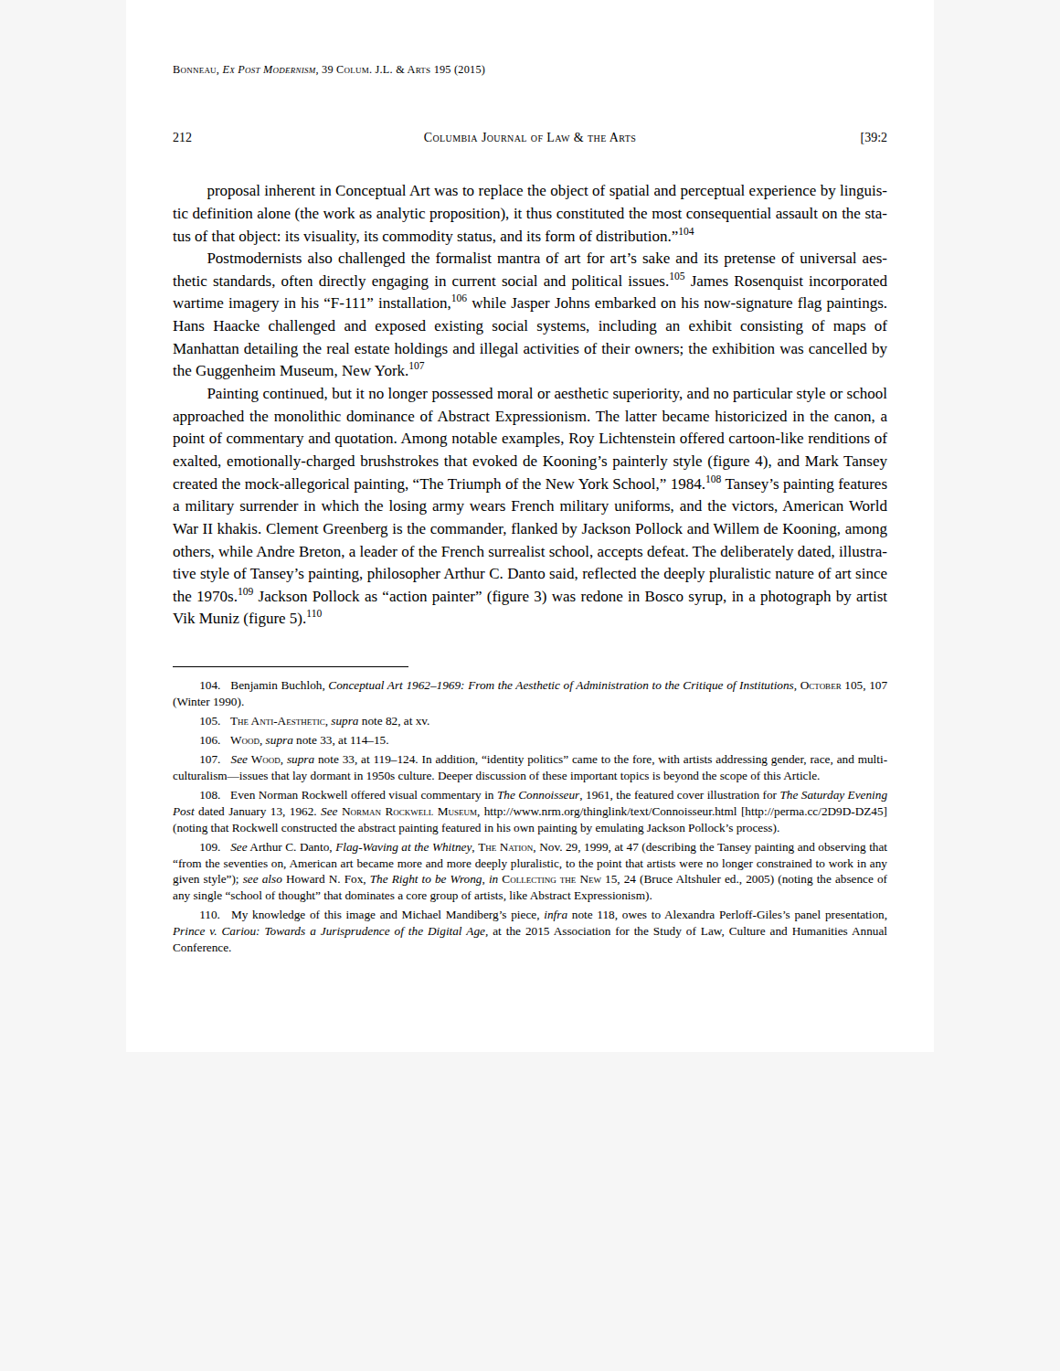Bonneau, Ex Post Modernism, 39 Colum. J.L. & Arts 195 (2015)
212
Columbia Journal of Law & the Arts
[39:2
proposal inherent in Conceptual Art was to replace the object of spatial and perceptual experience by linguistic definition alone (the work as analytic proposition), it thus constituted the most consequential assault on the status of that object: its visuality, its commodity status, and its form of distribution.”104
Postmodernists also challenged the formalist mantra of art for art’s sake and its pretense of universal aesthetic standards, often directly engaging in current social and political issues.105 James Rosenquist incorporated wartime imagery in his “F-111” installation,106 while Jasper Johns embarked on his now-signature flag paintings. Hans Haacke challenged and exposed existing social systems, including an exhibit consisting of maps of Manhattan detailing the real estate holdings and illegal activities of their owners; the exhibition was cancelled by the Guggenheim Museum, New York.107
Painting continued, but it no longer possessed moral or aesthetic superiority, and no particular style or school approached the monolithic dominance of Abstract Expressionism. The latter became historicized in the canon, a point of commentary and quotation. Among notable examples, Roy Lichtenstein offered cartoon-like renditions of exalted, emotionally-charged brushstrokes that evoked de Kooning’s painterly style (figure 4), and Mark Tansey created the mock-allegorical painting, “The Triumph of the New York School,” 1984.108 Tansey’s painting features a military surrender in which the losing army wears French military uniforms, and the victors, American World War II khakis. Clement Greenberg is the commander, flanked by Jackson Pollock and Willem de Kooning, among others, while Andre Breton, a leader of the French surrealist school, accepts defeat. The deliberately dated, illustrative style of Tansey’s painting, philosopher Arthur C. Danto said, reflected the deeply pluralistic nature of art since the 1970s.109 Jackson Pollock as “action painter” (figure 3) was redone in Bosco syrup, in a photograph by artist Vik Muniz (figure 5).110
104. Benjamin Buchloh, Conceptual Art 1962–1969: From the Aesthetic of Administration to the Critique of Institutions, October 105, 107 (Winter 1990).
105. The Anti-Aesthetic, supra note 82, at xv.
106. Wood, supra note 33, at 114–15.
107. See Wood, supra note 33, at 119–124. In addition, “identity politics” came to the fore, with artists addressing gender, race, and multiculturalism—issues that lay dormant in 1950s culture. Deeper discussion of these important topics is beyond the scope of this Article.
108. Even Norman Rockwell offered visual commentary in The Connoisseur, 1961, the featured cover illustration for The Saturday Evening Post dated January 13, 1962. See Norman Rockwell Museum, http://www.nrm.org/thinglink/text/Connoisseur.html [http://perma.cc/2D9D-DZ45] (noting that Rockwell constructed the abstract painting featured in his own painting by emulating Jackson Pollock’s process).
109. See Arthur C. Danto, Flag-Waving at the Whitney, The Nation, Nov. 29, 1999, at 47 (describing the Tansey painting and observing that “from the seventies on, American art became more and more deeply pluralistic, to the point that artists were no longer constrained to work in any given style”); see also Howard N. Fox, The Right to be Wrong, in Collecting the New 15, 24 (Bruce Altshuler ed., 2005) (noting the absence of any single “school of thought” that dominates a core group of artists, like Abstract Expressionism).
110. My knowledge of this image and Michael Mandiberg’s piece, infra note 118, owes to Alexandra Perloff-Giles’s panel presentation, Prince v. Cariou: Towards a Jurisprudence of the Digital Age, at the 2015 Association for the Study of Law, Culture and Humanities Annual Conference.